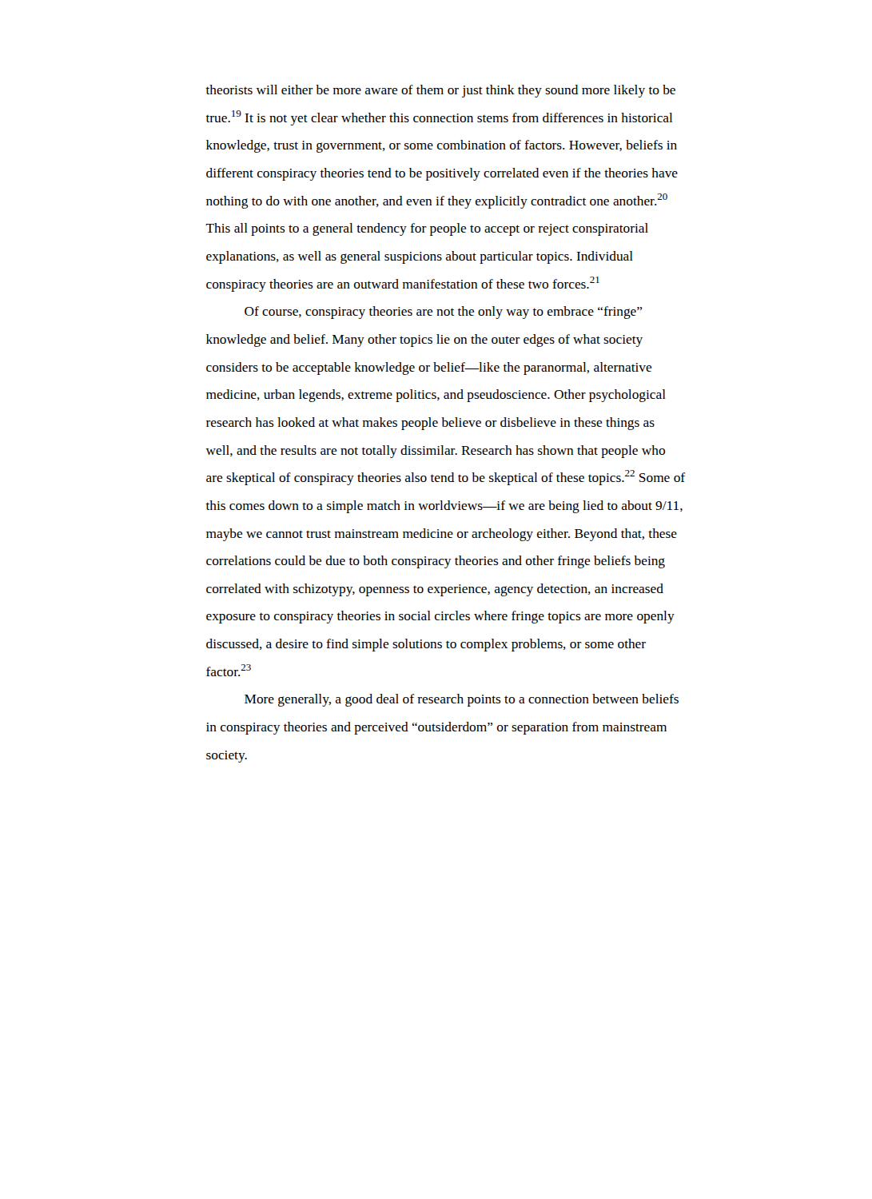theorists will either be more aware of them or just think they sound more likely to be true.19 It is not yet clear whether this connection stems from differences in historical knowledge, trust in government, or some combination of factors. However, beliefs in different conspiracy theories tend to be positively correlated even if the theories have nothing to do with one another, and even if they explicitly contradict one another.20 This all points to a general tendency for people to accept or reject conspiratorial explanations, as well as general suspicions about particular topics. Individual conspiracy theories are an outward manifestation of these two forces.21
Of course, conspiracy theories are not the only way to embrace “fringe” knowledge and belief. Many other topics lie on the outer edges of what society considers to be acceptable knowledge or belief—like the paranormal, alternative medicine, urban legends, extreme politics, and pseudoscience. Other psychological research has looked at what makes people believe or disbelieve in these things as well, and the results are not totally dissimilar. Research has shown that people who are skeptical of conspiracy theories also tend to be skeptical of these topics.22 Some of this comes down to a simple match in worldviews—if we are being lied to about 9/11, maybe we cannot trust mainstream medicine or archeology either. Beyond that, these correlations could be due to both conspiracy theories and other fringe beliefs being correlated with schizotypy, openness to experience, agency detection, an increased exposure to conspiracy theories in social circles where fringe topics are more openly discussed, a desire to find simple solutions to complex problems, or some other factor.23
More generally, a good deal of research points to a connection between beliefs in conspiracy theories and perceived “outsiderdom” or separation from mainstream society.